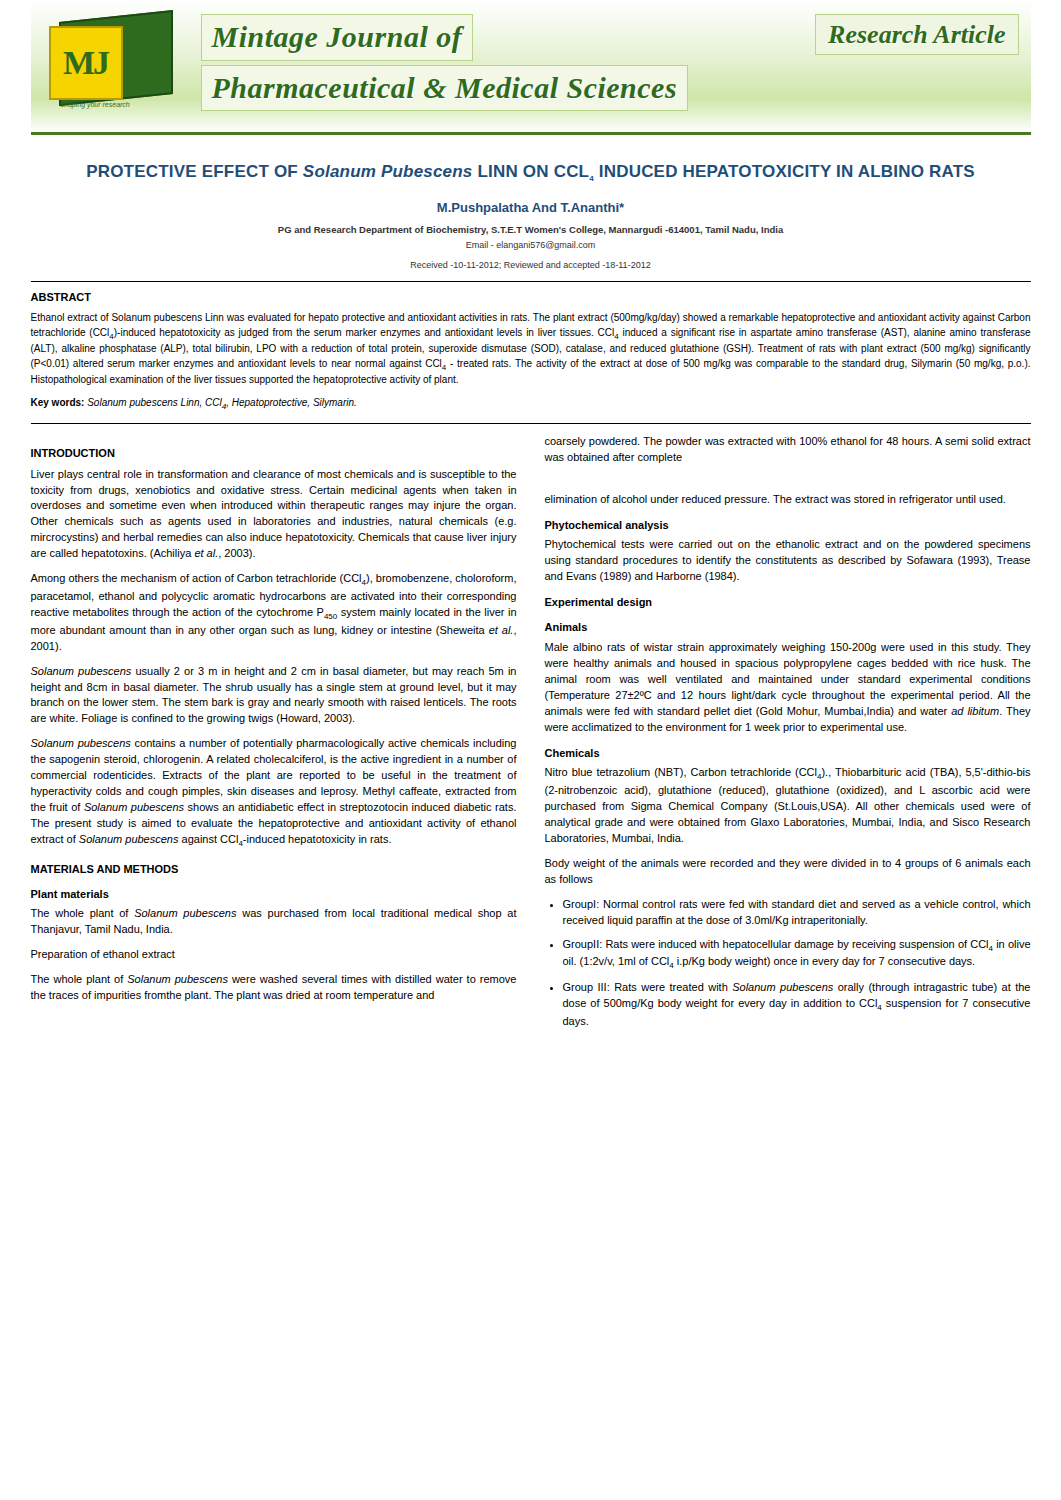Research Article
MJ
shaping your research
Mintage Journal of
Pharmaceutical & Medical Sciences
PROTECTIVE EFFECT OF Solanum Pubescens LINN ON CCL4 INDUCED HEPATOTOXICITY IN ALBINO RATS
M.Pushpalatha And T.Ananthi*
PG and Research Department of Biochemistry, S.T.E.T Women's College, Mannargudi -614001, Tamil Nadu, India
Email - elangani576@gmail.com
Received -10-11-2012; Reviewed and accepted -18-11-2012
ABSTRACT
Ethanol extract of Solanum pubescens Linn was evaluated for hepato protective and antioxidant activities in rats. The plant extract (500mg/kg/day) showed a remarkable hepatoprotective and antioxidant activity against Carbon tetrachloride (CCl4)-induced hepatotoxicity as judged from the serum marker enzymes and antioxidant levels in liver tissues. CCl4 induced a significant rise in aspartate amino transferase (AST), alanine amino transferase (ALT), alkaline phosphatase (ALP), total bilirubin, LPO with a reduction of total protein, superoxide dismutase (SOD), catalase, and reduced glutathione (GSH). Treatment of rats with plant extract (500 mg/kg) significantly (P<0.01) altered serum marker enzymes and antioxidant levels to near normal against CCl4 - treated rats. The activity of the extract at dose of 500 mg/kg was comparable to the standard drug, Silymarin (50 mg/kg, p.o.). Histopathological examination of the liver tissues supported the hepatoprotective activity of plant.
Key words: Solanum pubescens Linn, CCl4, Hepatoprotective, Silymarin.
INTRODUCTION
Liver plays central role in transformation and clearance of most chemicals and is susceptible to the toxicity from drugs, xenobiotics and oxidative stress. Certain medicinal agents when taken in overdoses and sometime even when introduced within therapeutic ranges may injure the organ. Other chemicals such as agents used in laboratories and industries, natural chemicals (e.g. mircrocystins) and herbal remedies can also induce hepatotoxicity. Chemicals that cause liver injury are called hepatotoxins. (Achiliya et al., 2003).
Among others the mechanism of action of Carbon tetrachloride (CCl4), bromobenzene, choloroform, paracetamol, ethanol and polycyclic aromatic hydrocarbons are activated into their corresponding reactive metabolites through the action of the cytochrome P450 system mainly located in the liver in more abundant amount than in any other organ such as lung, kidney or intestine (Sheweita et al., 2001).
Solanum pubescens usually 2 or 3 m in height and 2 cm in basal diameter, but may reach 5m in height and 8cm in basal diameter. The shrub usually has a single stem at ground level, but it may branch on the lower stem. The stem bark is gray and nearly smooth with raised lenticels. The roots are white. Foliage is confined to the growing twigs (Howard, 2003).
Solanum pubescens contains a number of potentially pharmacologically active chemicals including the sapogenin steroid, chlorogenin. A related cholecalciferol, is the active ingredient in a number of commercial rodenticides. Extracts of the plant are reported to be useful in the treatment of hyperactivity colds and cough pimples, skin diseases and leprosy. Methyl caffeate, extracted from the fruit of Solanum pubescens shows an antidiabetic effect in streptozotocin induced diabetic rats. The present study is aimed to evaluate the hepatoprotective and antioxidant activity of ethanol extract of Solanum pubescens against CCl4-induced hepatotoxicity in rats.
MATERIALS AND METHODS
Plant materials
The whole plant of Solanum pubescens was purchased from local traditional medical shop at Thanjavur, Tamil Nadu, India.
Preparation of ethanol extract
The whole plant of Solanum pubescens were washed several times with distilled water to remove the traces of impurities fromthe plant. The plant was dried at room temperature and
coarsely powdered. The powder was extracted with 100% ethanol for 48 hours. A semi solid extract was obtained after complete
elimination of alcohol under reduced pressure. The extract was stored in refrigerator until used.
Phytochemical analysis
Phytochemical tests were carried out on the ethanolic extract and on the powdered specimens using standard procedures to identify the constitutents as described by Sofawara (1993), Trease and Evans (1989) and Harborne (1984).
Experimental design
Animals
Male albino rats of wistar strain approximately weighing 150-200g were used in this study. They were healthy animals and housed in spacious polypropylene cages bedded with rice husk. The animal room was well ventilated and maintained under standard experimental conditions (Temperature 27±2ºC and 12 hours light/dark cycle throughout the experimental period. All the animals were fed with standard pellet diet (Gold Mohur, Mumbai,India) and water ad libitum. They were acclimatized to the environment for 1 week prior to experimental use.
Chemicals
Nitro blue tetrazolium (NBT), Carbon tetrachloride (CCl4)., Thiobarbituric acid (TBA), 5,5'-dithio-bis (2-nitrobenzoic acid), glutathione (reduced), glutathione (oxidized), and L ascorbic acid were purchased from Sigma Chemical Company (St.Louis,USA). All other chemicals used were of analytical grade and were obtained from Glaxo Laboratories, Mumbai, India, and Sisco Research Laboratories, Mumbai, India.
Body weight of the animals were recorded and they were divided in to 4 groups of 6 animals each as follows
GroupI: Normal control rats were fed with standard diet and served as a vehicle control, which received liquid paraffin at the dose of 3.0ml/Kg intraperitonially.
GroupII: Rats were induced with hepatocellular damage by receiving suspension of CCl4 in olive oil. (1:2v/v, 1ml of CCl4 i.p/Kg body weight) once in every day for 7 consecutive days.
Group III: Rats were treated with Solanum pubescens orally (through intragastric tube) at the dose of 500mg/Kg body weight for every day in addition to CCl4 suspension for 7 consecutive days.